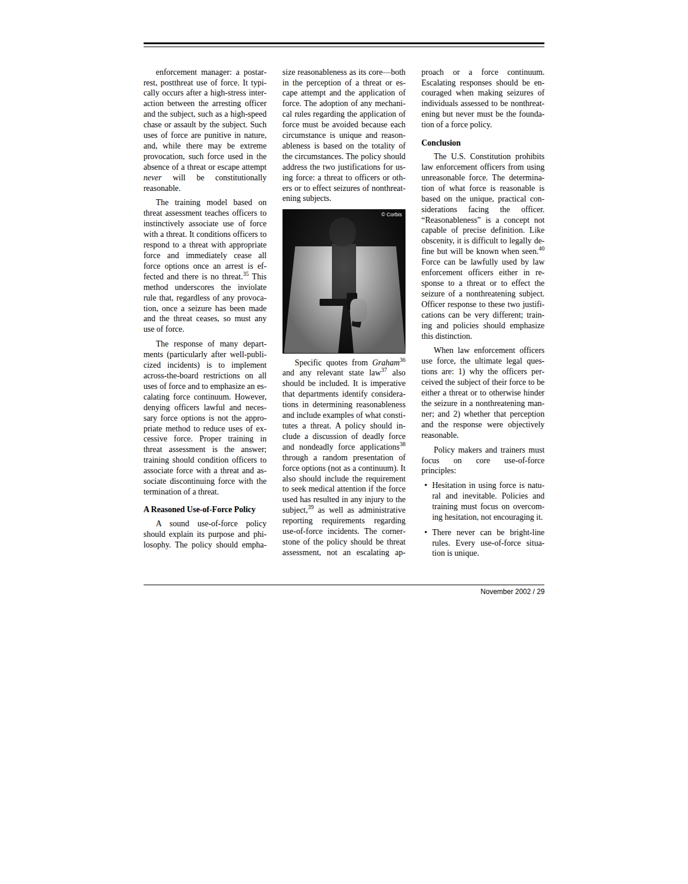enforcement manager: a postarrest, postthreat use of force. It typically occurs after a high-stress interaction between the arresting officer and the subject, such as a high-speed chase or assault by the subject. Such uses of force are punitive in nature, and, while there may be extreme provocation, such force used in the absence of a threat or escape attempt never will be constitutionally reasonable.
The training model based on threat assessment teaches officers to instinctively associate use of force with a threat. It conditions officers to respond to a threat with appropriate force and immediately cease all force options once an arrest is effected and there is no threat.35 This method underscores the inviolate rule that, regardless of any provocation, once a seizure has been made and the threat ceases, so must any use of force.
The response of many departments (particularly after well-publicized incidents) is to implement across-the-board restrictions on all uses of force and to emphasize an escalating force continuum. However, denying officers lawful and necessary force options is not the appropriate method to reduce uses of excessive force. Proper training in threat assessment is the answer; training should condition officers to associate force with a threat and associate discontinuing force with the termination of a threat.
A Reasoned Use-of-Force Policy
A sound use-of-force policy should explain its purpose and philosophy. The policy should emphasize reasonableness as its core—both in the perception of a threat or escape attempt and the application of force. The adoption of any mechanical rules regarding the application of force must be avoided because each circumstance is unique and reasonableness is based on the totality of the circumstances. The policy should address the two justifications for using force: a threat to officers or others or to effect seizures of nonthreatening subjects.
© Corbis
Specific quotes from Graham36 and any relevant state law37 also should be included. It is imperative that departments identify considerations in determining reasonableness and include examples of what constitutes a threat. A policy should include a discussion of deadly force and nondeadly force applications38 through a random presentation of force options (not as a continuum). It also should include the requirement to seek medical attention if the force used has resulted in any injury to the subject,39 as well as administrative reporting requirements regarding use-of-force incidents. The cornerstone of the policy should be threat assessment, not an escalating approach or a force continuum. Escalating responses should be encouraged when making seizures of individuals assessed to be nonthreatening but never must be the foundation of a force policy.
Conclusion
The U.S. Constitution prohibits law enforcement officers from using unreasonable force. The determination of what force is reasonable is based on the unique, practical considerations facing the officer. “Reasonableness” is a concept not capable of precise definition. Like obscenity, it is difficult to legally define but will be known when seen.40 Force can be lawfully used by law enforcement officers either in response to a threat or to effect the seizure of a nonthreatening subject. Officer response to these two justifications can be very different; training and policies should emphasize this distinction.
When law enforcement officers use force, the ultimate legal questions are: 1) why the officers perceived the subject of their force to be either a threat or to otherwise hinder the seizure in a nonthreatening manner; and 2) whether that perception and the response were objectively reasonable.
Policy makers and trainers must focus on core use-of-force principles:
Hesitation in using force is natural and inevitable. Policies and training must focus on overcoming hesitation, not encouraging it.
There never can be bright-line rules. Every use-of-force situation is unique.
November 2002 / 29